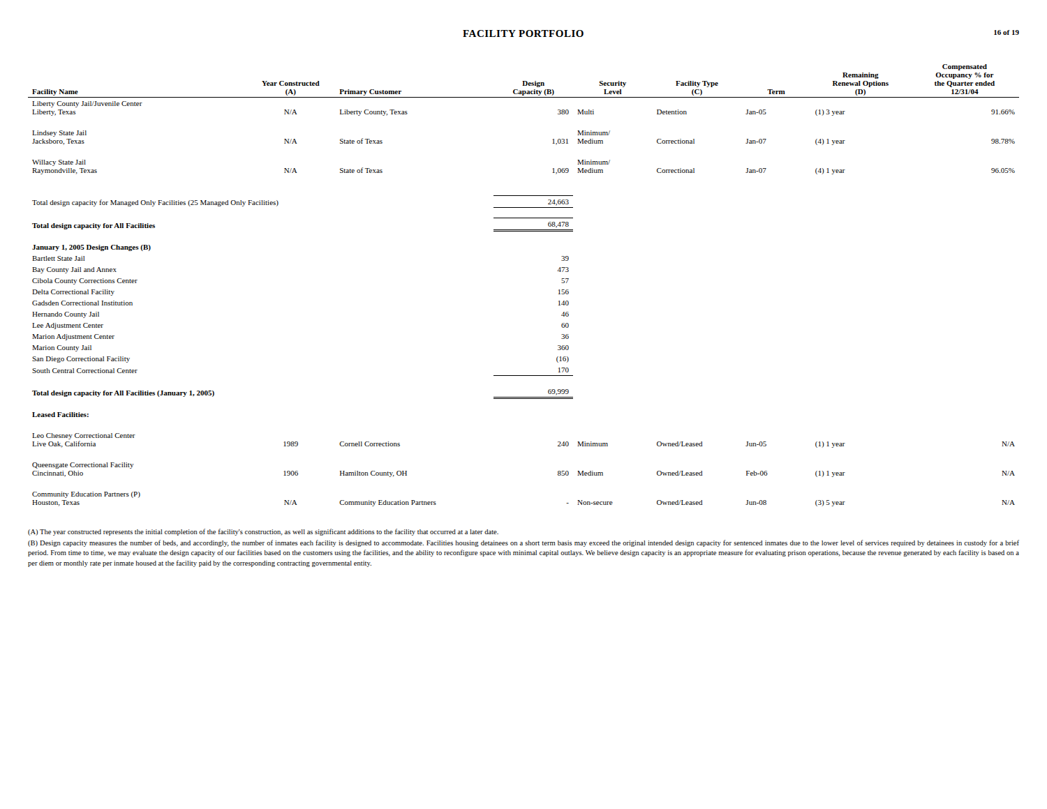16 of 19
FACILITY PORTFOLIO
| Facility Name | Year Constructed (A) | Primary Customer | Design Capacity (B) | Security Level | Facility Type (C) | Term | Remaining Renewal Options (D) | Compensated Occupancy % for the Quarter ended 12/31/04 |
| --- | --- | --- | --- | --- | --- | --- | --- | --- |
| Liberty County Jail/Juvenile Center Liberty, Texas | N/A | Liberty County, Texas | 380 | Multi | Detention | Jan-05 | (1) 3 year | 91.66% |
| Lindsey State Jail Jacksboro, Texas | N/A | State of Texas | 1,031 | Minimum/ Medium | Correctional | Jan-07 | (4) 1 year | 98.78% |
| Willacy State Jail Raymondville, Texas | N/A | State of Texas | 1,069 | Minimum/ Medium | Correctional | Jan-07 | (4) 1 year | 96.05% |
| Total design capacity for Managed Only Facilities (25 Managed Only Facilities) | 24,663 | |
| Total design capacity for All Facilities | 68,478 | |
| January 1, 2005 Design Changes (B) | | |
| Bartlett State Jail | 39 | |
| Bay County Jail and Annex | 473 | |
| Cibola County Corrections Center | 57 | |
| Delta Correctional Facility | 156 | |
| Gadsden Correctional Institution | 140 | |
| Hernando County Jail | 46 | |
| Lee Adjustment Center | 60 | |
| Marion Adjustment Center | 36 | |
| Marion County Jail | 360 | |
| San Diego Correctional Facility | (16) | |
| South Central Correctional Center | 170 | |
| Total design capacity for All Facilities (January 1, 2005) | 69,999 | |
| Leased Facilities: |
| Leo Chesney Correctional Center Live Oak, California | 1989 | Cornell Corrections | 240 | Minimum | Owned/Leased | Jun-05 | (1) 1 year | N/A |
| Queensgate Correctional Facility Cincinnati, Ohio | 1906 | Hamilton County, OH | 850 | Medium | Owned/Leased | Feb-06 | (1) 1 year | N/A |
| Community Education Partners (P) Houston, Texas | N/A | Community Education Partners | - | Non-secure | Owned/Leased | Jun-08 | (3) 5 year | N/A |
(A) The year constructed represents the initial completion of the facility's construction, as well as significant additions to the facility that occurred at a later date.
(B) Design capacity measures the number of beds, and accordingly, the number of inmates each facility is designed to accommodate. Facilities housing detainees on a short term basis may exceed the original intended design capacity for sentenced inmates due to the lower level of services required by detainees in custody for a brief period. From time to time, we may evaluate the design capacity of our facilities based on the customers using the facilities, and the ability to reconfigure space with minimal capital outlays. We believe design capacity is an appropriate measure for evaluating prison operations, because the revenue generated by each facility is based on a per diem or monthly rate per inmate housed at the facility paid by the corresponding contracting governmental entity.